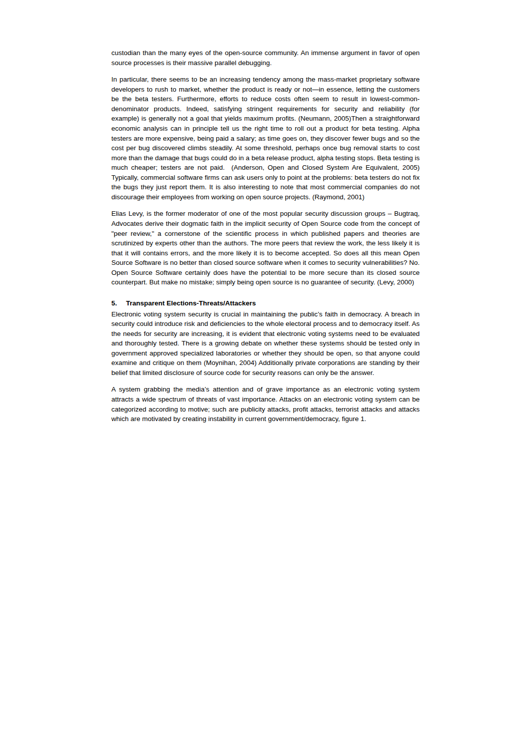custodian than the many eyes of the open-source community. An immense argument in favor of open source processes is their massive parallel debugging.
In particular, there seems to be an increasing tendency among the mass-market proprietary software developers to rush to market, whether the product is ready or not—in essence, letting the customers be the beta testers. Furthermore, efforts to reduce costs often seem to result in lowest-common-denominator products. Indeed, satisfying stringent requirements for security and reliability (for example) is generally not a goal that yields maximum profits. (Neumann, 2005)Then a straightforward economic analysis can in principle tell us the right time to roll out a product for beta testing. Alpha testers are more expensive, being paid a salary; as time goes on, they discover fewer bugs and so the cost per bug discovered climbs steadily. At some threshold, perhaps once bug removal starts to cost more than the damage that bugs could do in a beta release product, alpha testing stops. Beta testing is much cheaper; testers are not paid. (Anderson, Open and Closed System Are Equivalent, 2005) Typically, commercial software firms can ask users only to point at the problems: beta testers do not fix the bugs they just report them. It is also interesting to note that most commercial companies do not discourage their employees from working on open source projects. (Raymond, 2001)
Elias Levy, is the former moderator of one of the most popular security discussion groups – Bugtraq, Advocates derive their dogmatic faith in the implicit security of Open Source code from the concept of "peer review," a cornerstone of the scientific process in which published papers and theories are scrutinized by experts other than the authors. The more peers that review the work, the less likely it is that it will contains errors, and the more likely it is to become accepted. So does all this mean Open Source Software is no better than closed source software when it comes to security vulnerabilities? No. Open Source Software certainly does have the potential to be more secure than its closed source counterpart. But make no mistake; simply being open source is no guarantee of security. (Levy, 2000)
5. Transparent Elections-Threats/Attackers
Electronic voting system security is crucial in maintaining the public’s faith in democracy. A breach in security could introduce risk and deficiencies to the whole electoral process and to democracy itself. As the needs for security are increasing, it is evident that electronic voting systems need to be evaluated and thoroughly tested. There is a growing debate on whether these systems should be tested only in government approved specialized laboratories or whether they should be open, so that anyone could examine and critique on them (Moynihan, 2004) Additionally private corporations are standing by their belief that limited disclosure of source code for security reasons can only be the answer.
A system grabbing the media’s attention and of grave importance as an electronic voting system attracts a wide spectrum of threats of vast importance. Attacks on an electronic voting system can be categorized according to motive; such are publicity attacks, profit attacks, terrorist attacks and attacks which are motivated by creating instability in current government/democracy, figure 1.